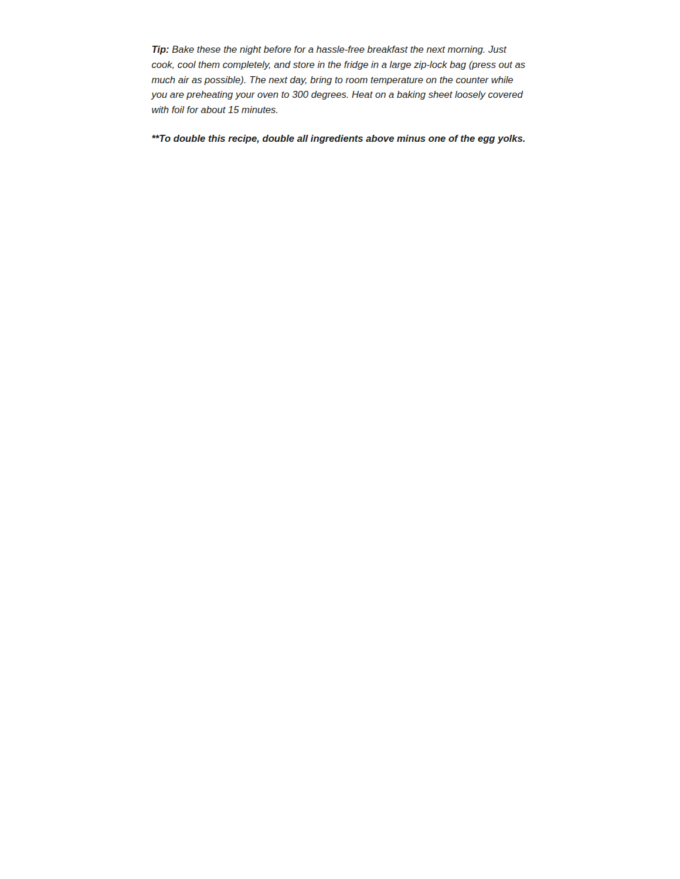Tip: Bake these the night before for a hassle-free breakfast the next morning. Just cook, cool them completely, and store in the fridge in a large zip-lock bag (press out as much air as possible). The next day, bring to room temperature on the counter while you are preheating your oven to 300 degrees. Heat on a baking sheet loosely covered with foil for about 15 minutes.
**To double this recipe, double all ingredients above minus one of the egg yolks.